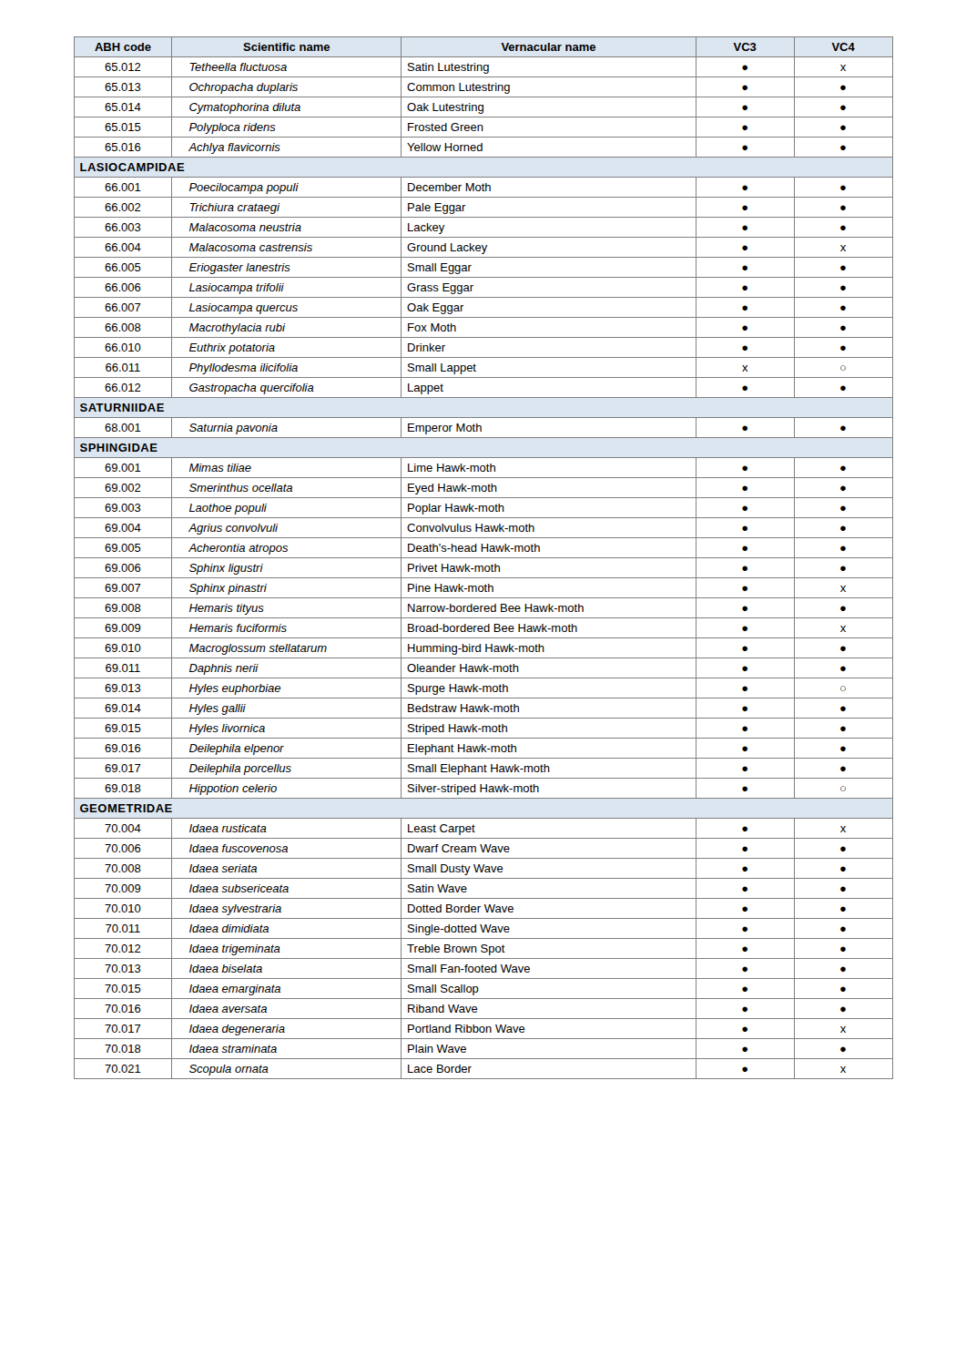Checklist of moth species with ABH codes and vice-county records
| ABH code | Scientific name | Vernacular name | VC3 | VC4 |
| --- | --- | --- | --- | --- |
| 65.012 | Tetheella fluctuosa | Satin Lutestring | ● | x |
| 65.013 | Ochropacha duplaris | Common Lutestring | ● | ● |
| 65.014 | Cymatophorina diluta | Oak Lutestring | ● | ● |
| 65.015 | Polyploca ridens | Frosted Green | ● | ● |
| 65.016 | Achlya flavicornis | Yellow Horned | ● | ● |
| LASIOCAMPIDAE |
| 66.001 | Poecilocampa populi | December Moth | ● | ● |
| 66.002 | Trichiura crataegi | Pale Eggar | ● | ● |
| 66.003 | Malacosoma neustria | Lackey | ● | ● |
| 66.004 | Malacosoma castrensis | Ground Lackey | ● | x |
| 66.005 | Eriogaster lanestris | Small Eggar | ● | ● |
| 66.006 | Lasiocampa trifolii | Grass Eggar | ● | ● |
| 66.007 | Lasiocampa quercus | Oak Eggar | ● | ● |
| 66.008 | Macrothylacia rubi | Fox Moth | ● | ● |
| 66.010 | Euthrix potatoria | Drinker | ● | ● |
| 66.011 | Phyllodesma ilicifolia | Small Lappet | x | ○ |
| 66.012 | Gastropacha quercifolia | Lappet | ● | ● |
| SATURNIIDAE |
| 68.001 | Saturnia pavonia | Emperor Moth | ● | ● |
| SPHINGIDAE |
| 69.001 | Mimas tiliae | Lime Hawk-moth | ● | ● |
| 69.002 | Smerinthus ocellata | Eyed Hawk-moth | ● | ● |
| 69.003 | Laothoe populi | Poplar Hawk-moth | ● | ● |
| 69.004 | Agrius convolvuli | Convolvulus Hawk-moth | ● | ● |
| 69.005 | Acherontia atropos | Death's-head Hawk-moth | ● | ● |
| 69.006 | Sphinx ligustri | Privet Hawk-moth | ● | ● |
| 69.007 | Sphinx pinastri | Pine Hawk-moth | ● | x |
| 69.008 | Hemaris tityus | Narrow-bordered Bee Hawk-moth | ● | ● |
| 69.009 | Hemaris fuciformis | Broad-bordered Bee Hawk-moth | ● | x |
| 69.010 | Macroglossum stellatarum | Humming-bird Hawk-moth | ● | ● |
| 69.011 | Daphnis nerii | Oleander Hawk-moth | ● | ● |
| 69.013 | Hyles euphorbiae | Spurge Hawk-moth | ● | ○ |
| 69.014 | Hyles gallii | Bedstraw Hawk-moth | ● | ● |
| 69.015 | Hyles livornica | Striped Hawk-moth | ● | ● |
| 69.016 | Deilephila elpenor | Elephant Hawk-moth | ● | ● |
| 69.017 | Deilephila porcellus | Small Elephant Hawk-moth | ● | ● |
| 69.018 | Hippotion celerio | Silver-striped Hawk-moth | ● | ○ |
| GEOMETRIDAE |
| 70.004 | Idaea rusticata | Least Carpet | ● | x |
| 70.006 | Idaea fuscovenosa | Dwarf Cream Wave | ● | ● |
| 70.008 | Idaea seriata | Small Dusty Wave | ● | ● |
| 70.009 | Idaea subsericeata | Satin Wave | ● | ● |
| 70.010 | Idaea sylvestraria | Dotted Border Wave | ● | ● |
| 70.011 | Idaea dimidiata | Single-dotted Wave | ● | ● |
| 70.012 | Idaea trigeminata | Treble Brown Spot | ● | ● |
| 70.013 | Idaea biselata | Small Fan-footed Wave | ● | ● |
| 70.015 | Idaea emarginata | Small Scallop | ● | ● |
| 70.016 | Idaea aversata | Riband Wave | ● | ● |
| 70.017 | Idaea degeneraria | Portland Ribbon Wave | ● | x |
| 70.018 | Idaea straminata | Plain Wave | ● | ● |
| 70.021 | Scopula ornata | Lace Border | ● | x |